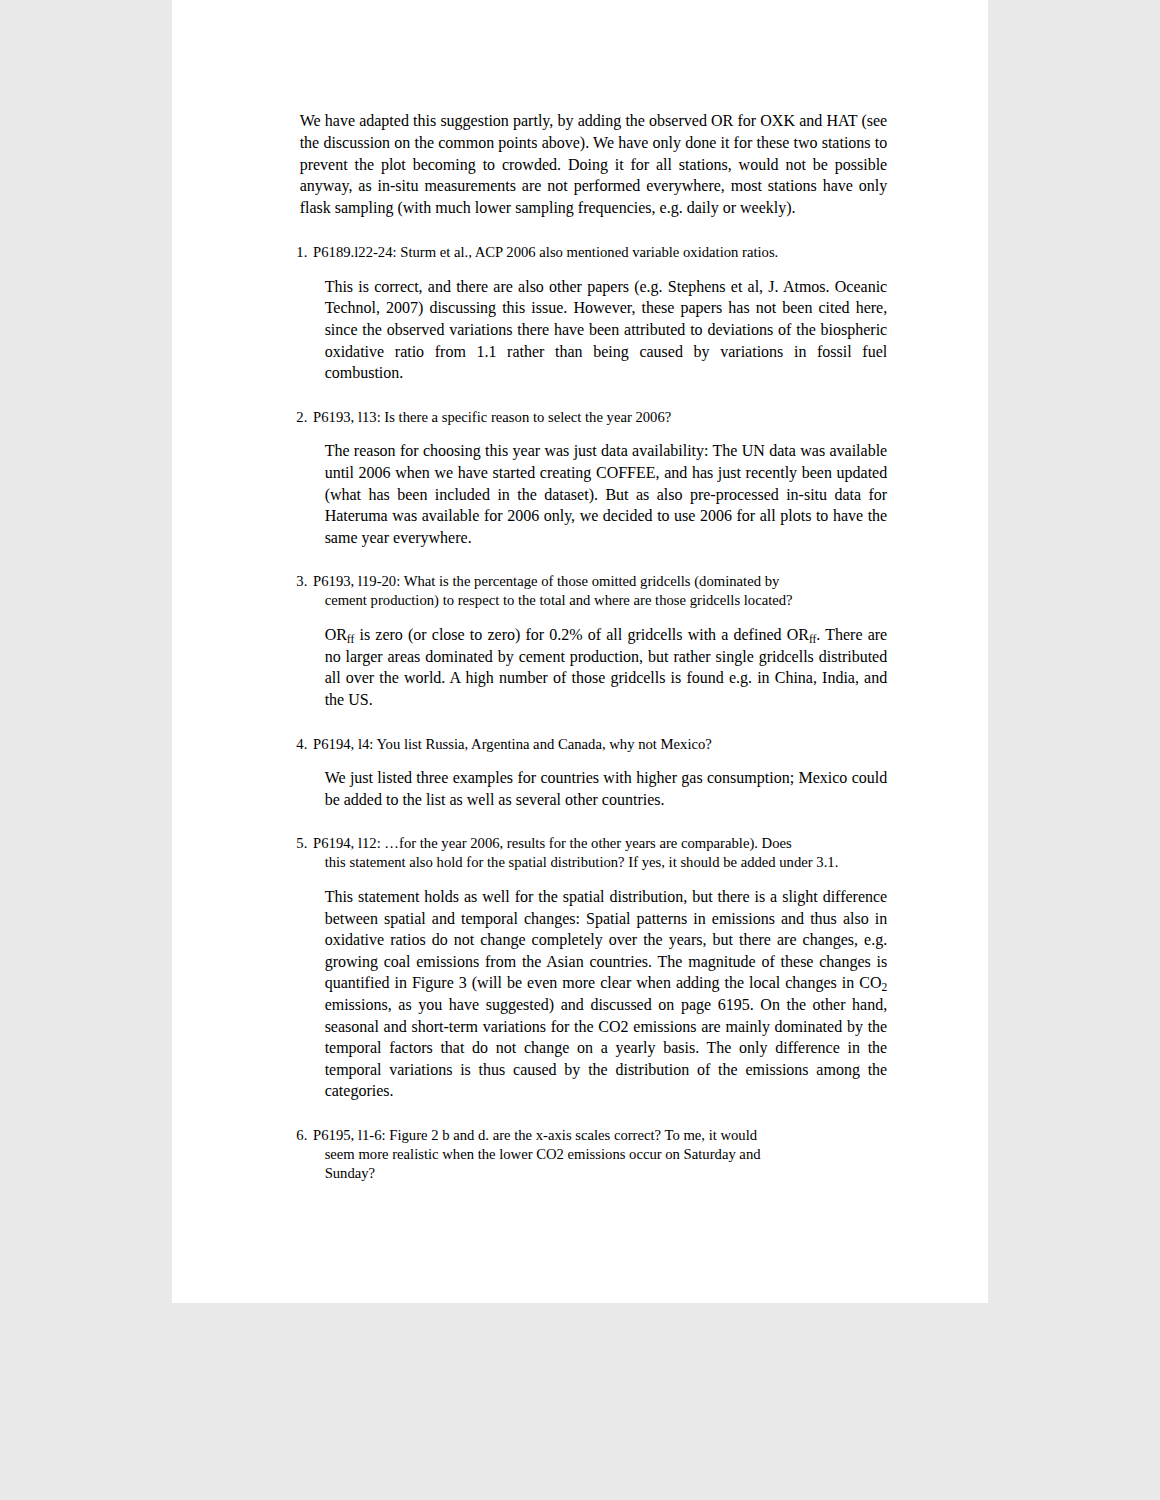We have adapted this suggestion partly, by adding the observed OR for OXK and HAT (see the discussion on the common points above). We have only done it for these two stations to prevent the plot becoming to crowded. Doing it for all stations, would not be possible anyway, as in-situ measurements are not performed everywhere, most stations have only flask sampling (with much lower sampling frequencies, e.g. daily or weekly).
P6189.l22-24: Sturm et al., ACP 2006 also mentioned variable oxidation ratios.
This is correct, and there are also other papers (e.g. Stephens et al, J. Atmos. Oceanic Technol, 2007) discussing this issue. However, these papers has not been cited here, since the observed variations there have been attributed to deviations of the biospheric oxidative ratio from 1.1 rather than being caused by variations in fossil fuel combustion.
P6193, l13: Is there a specific reason to select the year 2006?
The reason for choosing this year was just data availability: The UN data was available until 2006 when we have started creating COFFEE, and has just recently been updated (what has been included in the dataset). But as also pre-processed in-situ data for Hateruma was available for 2006 only, we decided to use 2006 for all plots to have the same year everywhere.
P6193, l19-20: What is the percentage of those omitted gridcells (dominated bycement production) to respect to the total and where are those gridcells located?
ORff is zero (or close to zero) for 0.2% of all gridcells with a defined ORff. There are no larger areas dominated by cement production, but rather single gridcells distributed all over the world. A high number of those gridcells is found e.g. in China, India, and the US.
P6194, l4: You list Russia, Argentina and Canada, why not Mexico?
We just listed three examples for countries with higher gas consumption; Mexico could be added to the list as well as several other countries.
P6194, l12: …for the year 2006, results for the other years are comparable). Doesthis statement also hold for the spatial distribution? If yes, it should be added under 3.1.
This statement holds as well for the spatial distribution, but there is a slight difference between spatial and temporal changes: Spatial patterns in emissions and thus also in oxidative ratios do not change completely over the years, but there are changes, e.g. growing coal emissions from the Asian countries. The magnitude of these changes is quantified in Figure 3 (will be even more clear when adding the local changes in CO2 emissions, as you have suggested) and discussed on page 6195. On the other hand, seasonal and short-term variations for the CO2 emissions are mainly dominated by the temporal factors that do not change on a yearly basis. The only difference in the temporal variations is thus caused by the distribution of the emissions among the categories.
P6195, l1-6: Figure 2 b and d. are the x-axis scales correct? To me, it wouldseem more realistic when the lower CO2 emissions occur on Saturday and Sunday?